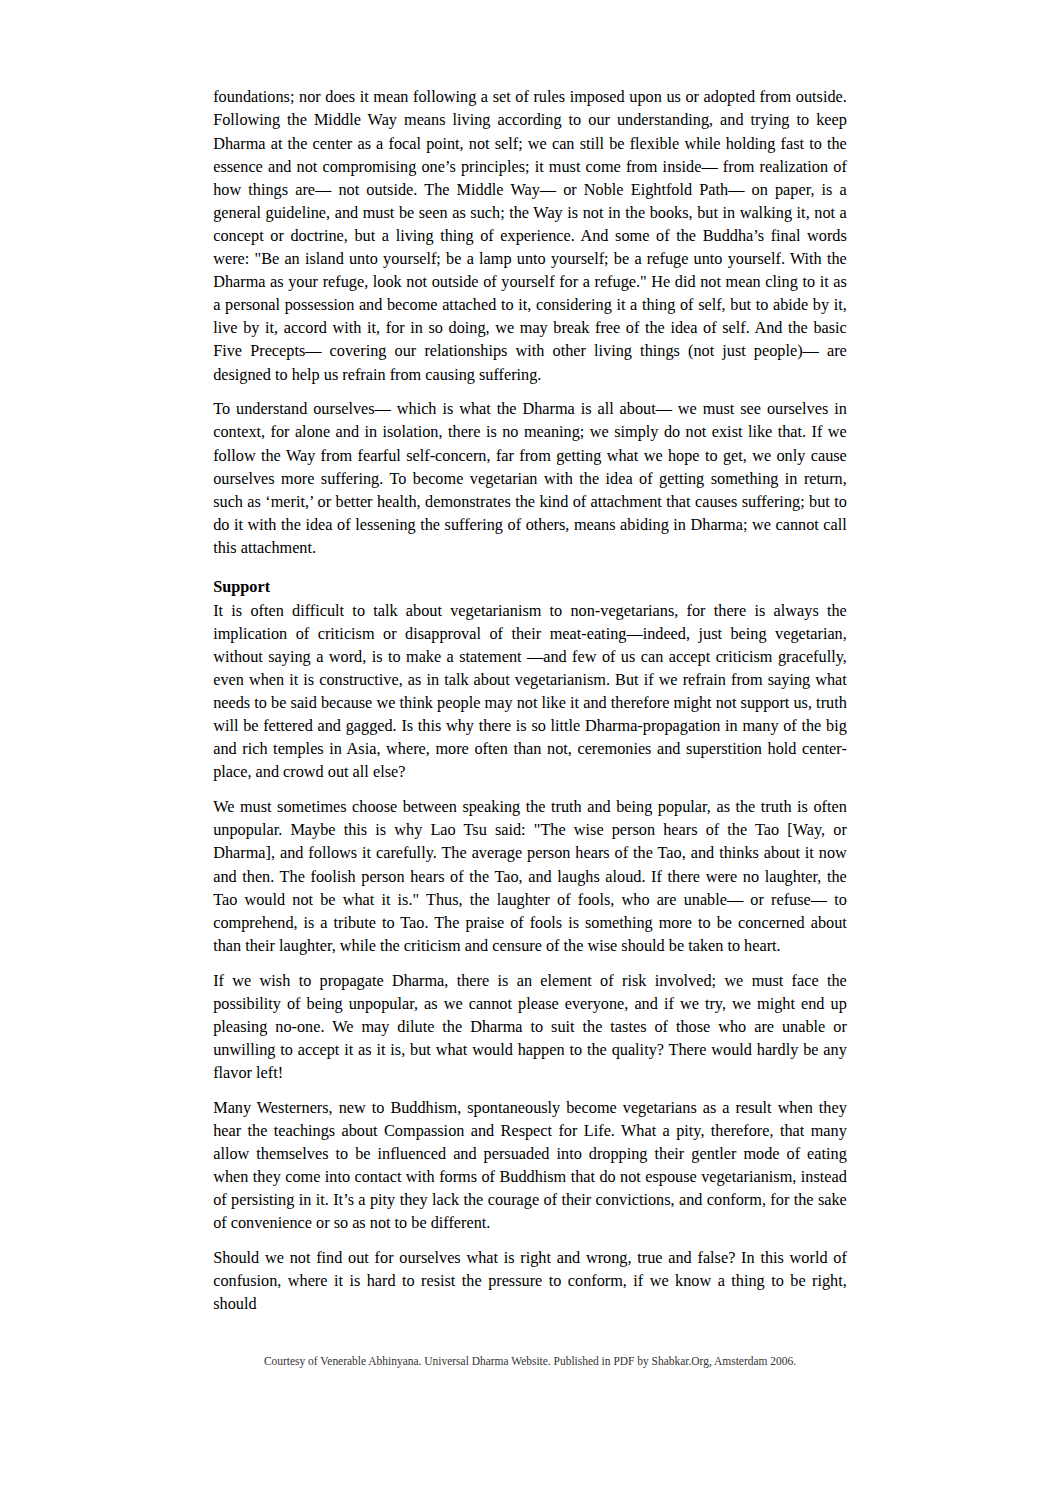foundations; nor does it mean following a set of rules imposed upon us or adopted from outside. Following the Middle Way means living according to our understanding, and trying to keep Dharma at the center as a focal point, not self; we can still be flexible while holding fast to the essence and not compromising one’s principles; it must come from inside— from realization of how things are— not outside. The Middle Way— or Noble Eightfold Path— on paper, is a general guideline, and must be seen as such; the Way is not in the books, but in walking it, not a concept or doctrine, but a living thing of experience. And some of the Buddha’s final words were: "Be an island unto yourself; be a lamp unto yourself; be a refuge unto yourself. With the Dharma as your refuge, look not outside of yourself for a refuge." He did not mean cling to it as a personal possession and become attached to it, considering it a thing of self, but to abide by it, live by it, accord with it, for in so doing, we may break free of the idea of self. And the basic Five Precepts— covering our relationships with other living things (not just people)— are designed to help us refrain from causing suffering.
To understand ourselves— which is what the Dharma is all about— we must see ourselves in context, for alone and in isolation, there is no meaning; we simply do not exist like that. If we follow the Way from fearful self-concern, far from getting what we hope to get, we only cause ourselves more suffering. To become vegetarian with the idea of getting something in return, such as ‘merit,’ or better health, demonstrates the kind of attachment that causes suffering; but to do it with the idea of lessening the suffering of others, means abiding in Dharma; we cannot call this attachment.
Support
It is often difficult to talk about vegetarianism to non-vegetarians, for there is always the implication of criticism or disapproval of their meat-eating—indeed, just being vegetarian, without saying a word, is to make a statement —and few of us can accept criticism gracefully, even when it is constructive, as in talk about vegetarianism. But if we refrain from saying what needs to be said because we think people may not like it and therefore might not support us, truth will be fettered and gagged. Is this why there is so little Dharma-propagation in many of the big and rich temples in Asia, where, more often than not, ceremonies and superstition hold center-place, and crowd out all else?
We must sometimes choose between speaking the truth and being popular, as the truth is often unpopular. Maybe this is why Lao Tsu said: "The wise person hears of the Tao [Way, or Dharma], and follows it carefully. The average person hears of the Tao, and thinks about it now and then. The foolish person hears of the Tao, and laughs aloud. If there were no laughter, the Tao would not be what it is." Thus, the laughter of fools, who are unable— or refuse— to comprehend, is a tribute to Tao. The praise of fools is something more to be concerned about than their laughter, while the criticism and censure of the wise should be taken to heart.
If we wish to propagate Dharma, there is an element of risk involved; we must face the possibility of being unpopular, as we cannot please everyone, and if we try, we might end up pleasing no-one. We may dilute the Dharma to suit the tastes of those who are unable or unwilling to accept it as it is, but what would happen to the quality? There would hardly be any flavor left!
Many Westerners, new to Buddhism, spontaneously become vegetarians as a result when they hear the teachings about Compassion and Respect for Life. What a pity, therefore, that many allow themselves to be influenced and persuaded into dropping their gentler mode of eating when they come into contact with forms of Buddhism that do not espouse vegetarianism, instead of persisting in it. It’s a pity they lack the courage of their convictions, and conform, for the sake of convenience or so as not to be different.
Should we not find out for ourselves what is right and wrong, true and false? In this world of confusion, where it is hard to resist the pressure to conform, if we know a thing to be right, should
Courtesy of Venerable Abhinyana. Universal Dharma Website. Published in PDF by Shabkar.Org, Amsterdam 2006.